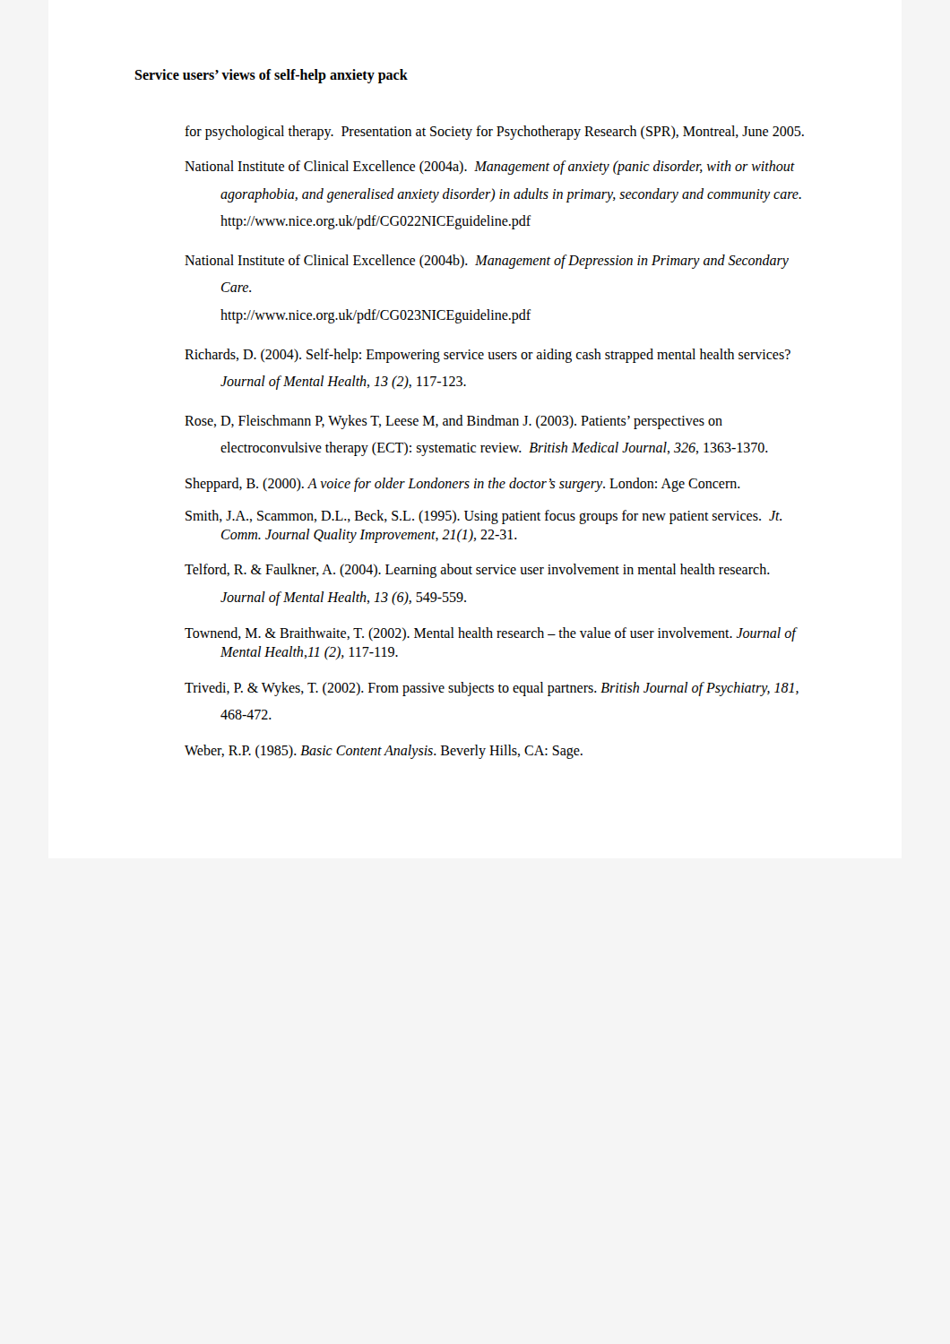Service users’ views of self-help anxiety pack
for psychological therapy. Presentation at Society for Psychotherapy Research (SPR), Montreal, June 2005.
National Institute of Clinical Excellence (2004a). Management of anxiety (panic disorder, with or without agoraphobia, and generalised anxiety disorder) in adults in primary, secondary and community care.
http://www.nice.org.uk/pdf/CG022NICEguideline.pdf
National Institute of Clinical Excellence (2004b). Management of Depression in Primary and Secondary Care.
http://www.nice.org.uk/pdf/CG023NICEguideline.pdf
Richards, D. (2004). Self-help: Empowering service users or aiding cash strapped mental health services? Journal of Mental Health, 13 (2), 117-123.
Rose, D, Fleischmann P, Wykes T, Leese M, and Bindman J. (2003). Patients’ perspectives on electroconvulsive therapy (ECT): systematic review. British Medical Journal, 326, 1363-1370.
Sheppard, B. (2000). A voice for older Londoners in the doctor’s surgery. London: Age Concern.
Smith, J.A., Scammon, D.L., Beck, S.L. (1995). Using patient focus groups for new patient services. Jt. Comm. Journal Quality Improvement, 21(1), 22-31.
Telford, R. & Faulkner, A. (2004). Learning about service user involvement in mental health research. Journal of Mental Health, 13 (6), 549-559.
Townend, M. & Braithwaite, T. (2002). Mental health research – the value of user involvement. Journal of Mental Health,11 (2), 117-119.
Trivedi, P. & Wykes, T. (2002). From passive subjects to equal partners. British Journal of Psychiatry, 181, 468-472.
Weber, R.P. (1985). Basic Content Analysis. Beverly Hills, CA: Sage.